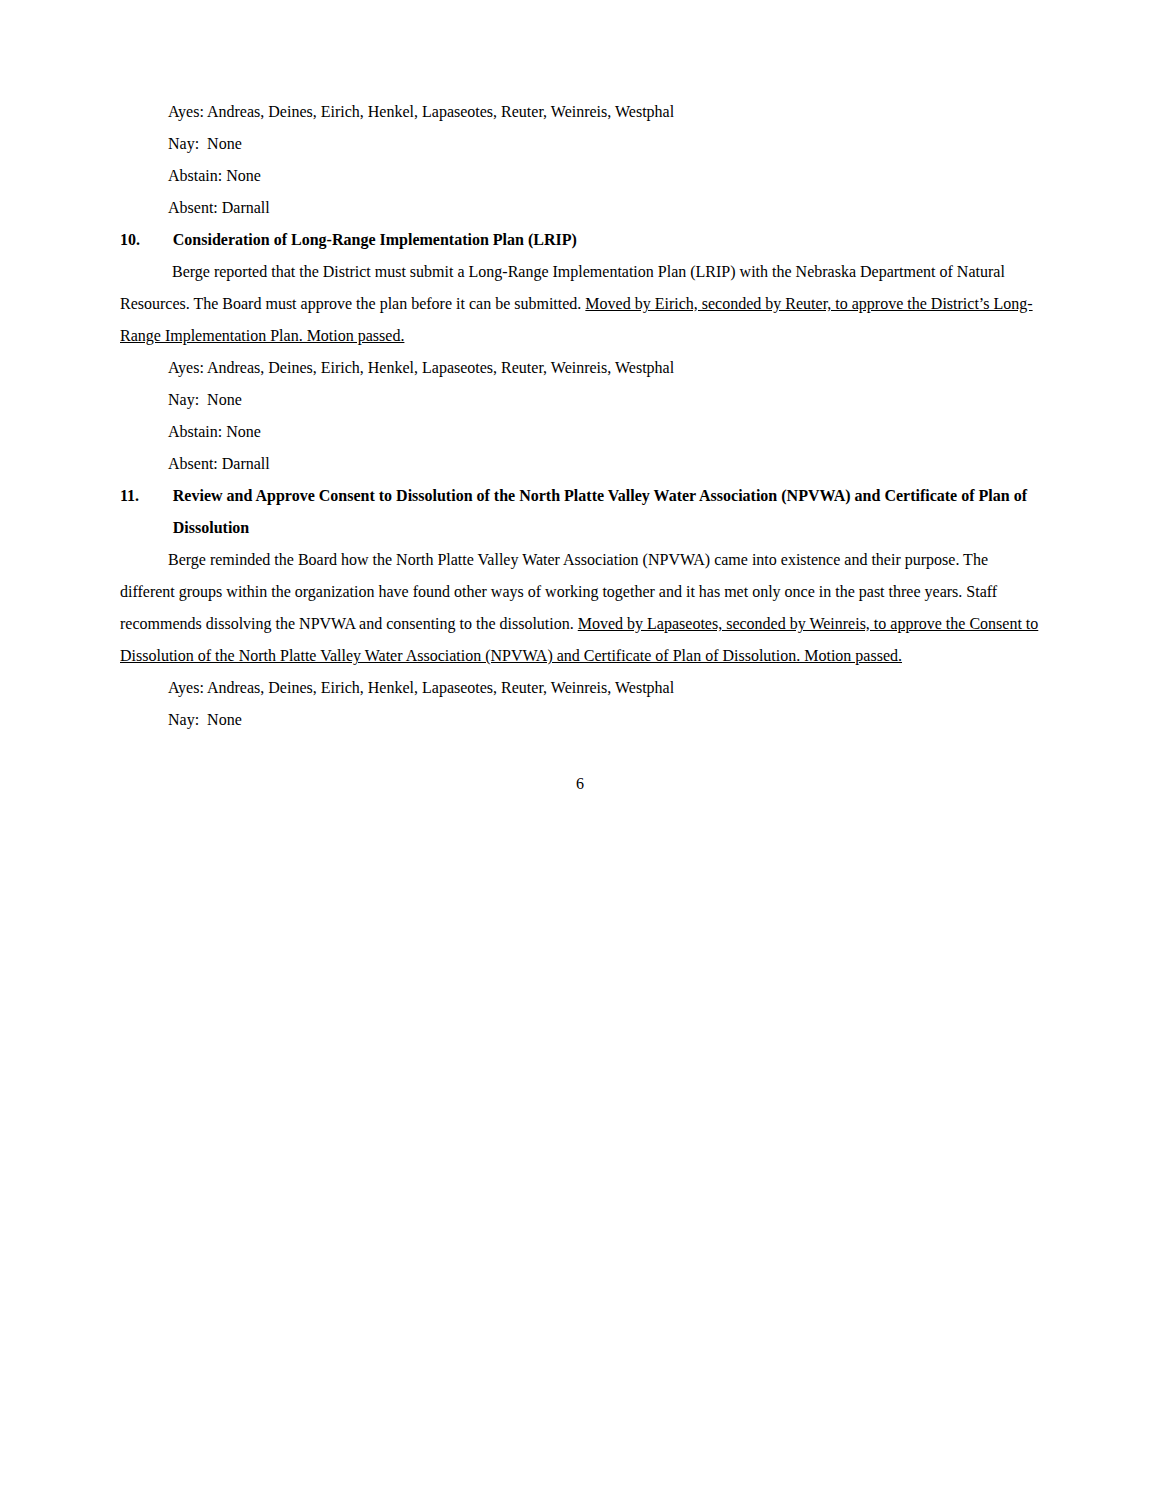Ayes: Andreas, Deines, Eirich, Henkel, Lapaseotes, Reuter, Weinreis, Westphal
Nay: None
Abstain: None
Absent: Darnall
10. Consideration of Long-Range Implementation Plan (LRIP)
Berge reported that the District must submit a Long-Range Implementation Plan (LRIP) with the Nebraska Department of Natural Resources. The Board must approve the plan before it can be submitted. Moved by Eirich, seconded by Reuter, to approve the District’s Long-Range Implementation Plan. Motion passed.
Ayes: Andreas, Deines, Eirich, Henkel, Lapaseotes, Reuter, Weinreis, Westphal
Nay: None
Abstain: None
Absent: Darnall
11. Review and Approve Consent to Dissolution of the North Platte Valley Water Association (NPVWA) and Certificate of Plan of Dissolution
Berge reminded the Board how the North Platte Valley Water Association (NPVWA) came into existence and their purpose. The different groups within the organization have found other ways of working together and it has met only once in the past three years. Staff recommends dissolving the NPVWA and consenting to the dissolution. Moved by Lapaseotes, seconded by Weinreis, to approve the Consent to Dissolution of the North Platte Valley Water Association (NPVWA) and Certificate of Plan of Dissolution. Motion passed.
Ayes: Andreas, Deines, Eirich, Henkel, Lapaseotes, Reuter, Weinreis, Westphal
Nay: None
6